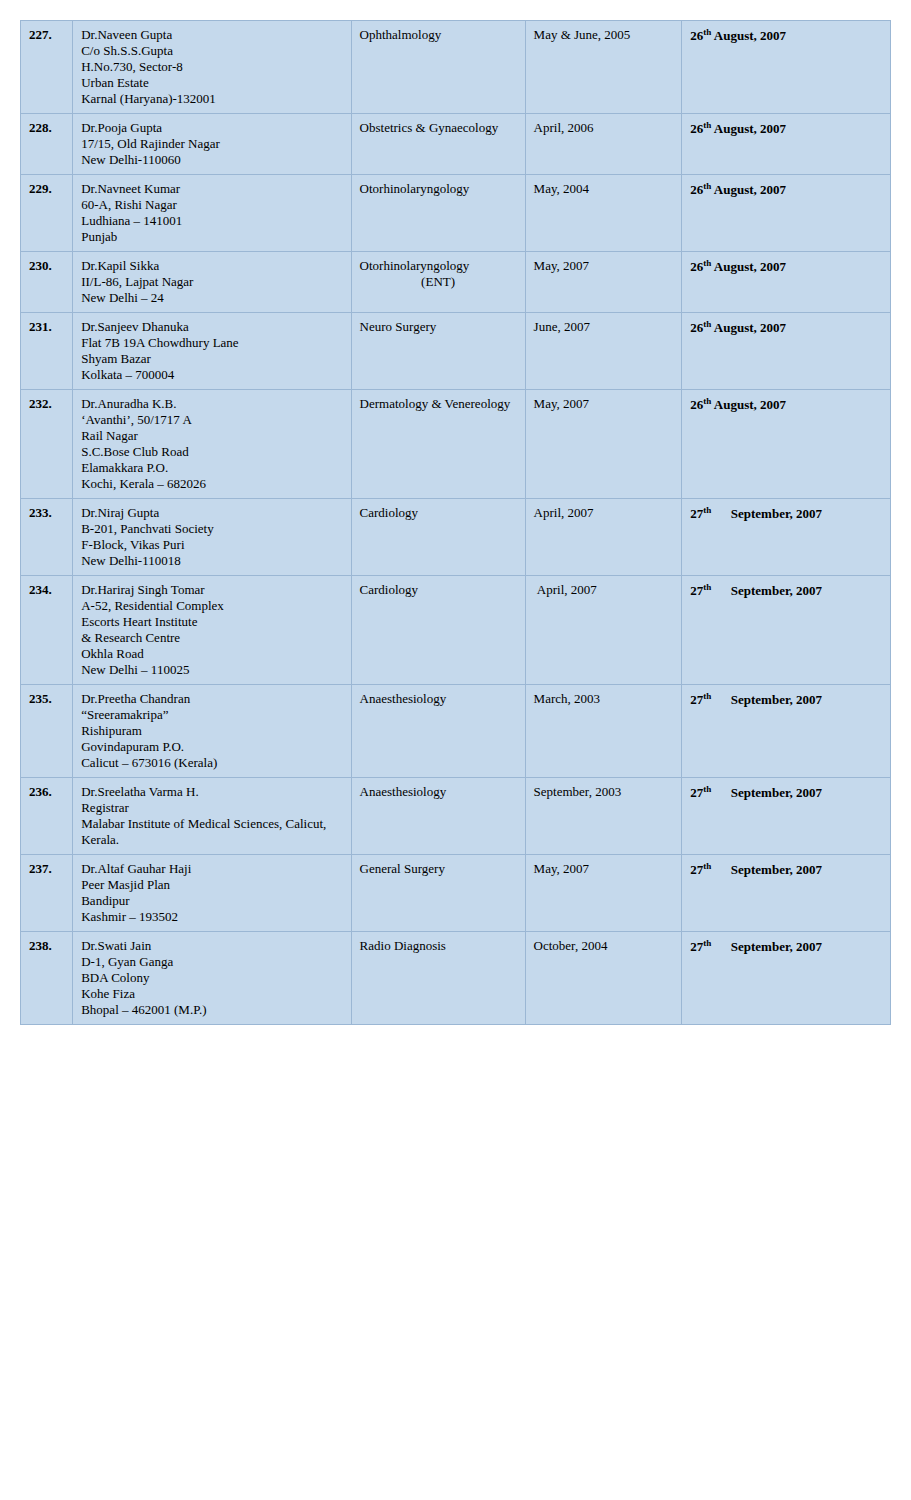| 227. | Dr.Naveen Gupta C/o Sh.S.S.Gupta H.No.730, Sector-8 Urban Estate Karnal (Haryana)-132001 | Ophthalmology | May & June, 2005 | 26 th August, 2007 |
| 228. | Dr.Pooja Gupta 17/15, Old Rajinder Nagar New Delhi-110060 | Obstetrics & Gynaecology | April, 2006 | 26 th August, 2007 |
| 229. | Dr.Navneet Kumar 60-A, Rishi Nagar Ludhiana – 141001 Punjab | Otorhinolaryngology | May, 2004 | 26 th August, 2007 |
| 230. | Dr.Kapil Sikka II/L-86, Lajpat Nagar New Delhi – 24 | Otorhinolaryngology (ENT) | May, 2007 | 26 th August, 2007 |
| 231. | Dr.Sanjeev Dhanuka Flat 7B 19A Chowdhury Lane Shyam Bazar Kolkata – 700004 | Neuro Surgery | June, 2007 | 26 th August, 2007 |
| 232. | Dr.Anuradha K.B. ‘Avanthi’, 50/1717 A Rail Nagar S.C.Bose Club Road Elamakkara P.O. Kochi, Kerala – 682026 | Dermatology & Venereology | May, 2007 | 26 th August, 2007 |
| 233. | Dr.Niraj Gupta B-201, Panchvati Society F-Block, Vikas Puri New Delhi-110018 | Cardiology | April, 2007 | 27 th September, 2007 |
| 234. | Dr.Hariraj Singh Tomar A-52, Residential Complex Escorts Heart Institute & Research Centre Okhla Road New Delhi – 110025 | Cardiology | April, 2007 | 27 th September, 2007 |
| 235. | Dr.Preetha Chandran “Sreeramakripa” Rishipuram Govindapuram P.O. Calicut – 673016 (Kerala) | Anaesthesiology | March, 2003 | 27 th September, 2007 |
| 236. | Dr.Sreelatha Varma H. Registrar Malabar Institute of Medical Sciences, Calicut, Kerala. | Anaesthesiology | September, 2003 | 27 th September, 2007 |
| 237. | Dr.Altaf Gauhar Haji Peer Masjid Plan Bandipur Kashmir – 193502 | General Surgery | May, 2007 | 27 th September, 2007 |
| 238. | Dr.Swati Jain D-1, Gyan Ganga BDA Colony Kohe Fiza Bhopal – 462001 (M.P.) | Radio Diagnosis | October, 2004 | 27 th September, 2007 |